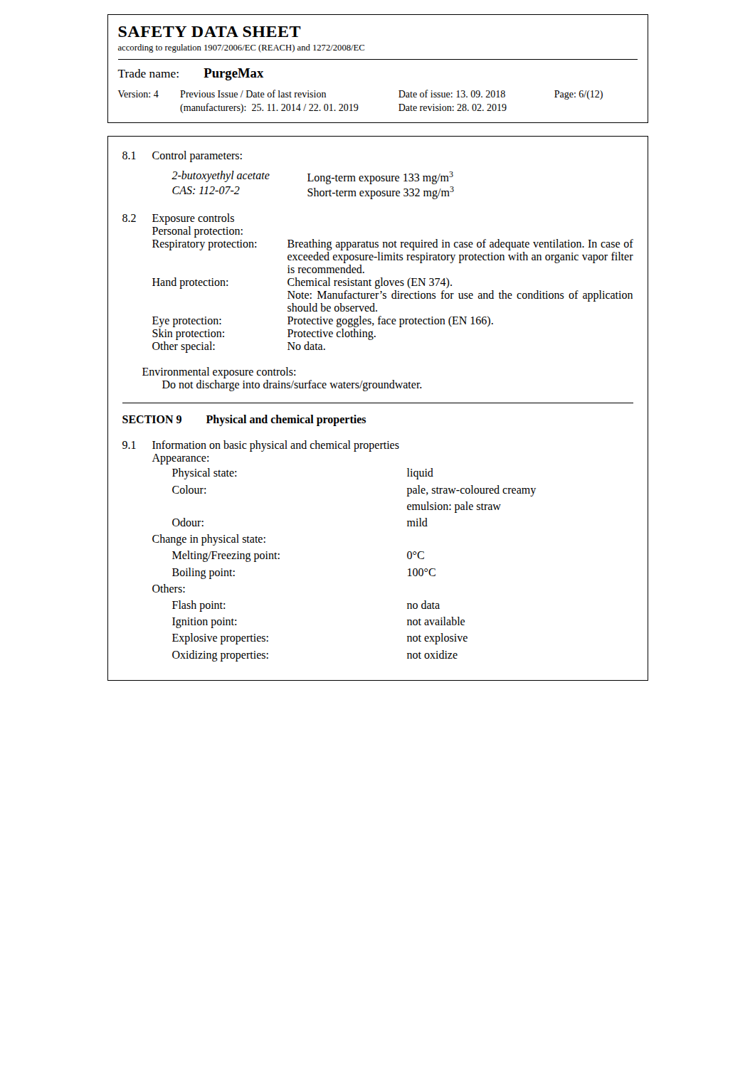SAFETY DATA SHEET
according to regulation 1907/2006/EC (REACH) and 1272/2008/EC
Trade name: PurgeMax
| Version: 4 | Previous Issue / Date of last revision (manufacturers): 25. 11. 2014 / 22. 01. 2019 | Date of issue: 13. 09. 2018 Date revision: 28. 02. 2019 | Page: 6/(12) |
| 8.1 | Control parameters: |
| | 2-butoxyethyl acetate | Long-term exposure 133 mg/m 3 |
| | CAS: 112-07-2 | Short-term exposure 332 mg/m 3 |
| 8.2 | Exposure controls |
| | Personal protection: |
| | Respiratory protection: | Breathing apparatus not required in case of adequate ventilation. In case of exceeded exposure-limits respiratory protection with an organic vapor filter is recommended. |
| | Hand protection: | Chemical resistant gloves (EN 374). Note: Manufacturer’s directions for use and the conditions of application should be observed. |
| | Eye protection: | Protective goggles, face protection (EN 166). |
| | Skin protection: | Protective clothing. |
| | Other special: | No data. |
| | Environmental exposure controls: |
| | Do not discharge into drains/surface waters/groundwater. |
SECTION 9 Physical and chemical properties
| 9.1 | Information on basic physical and chemical properties |
| | Appearance: |
| Physical state: | liquid |
| Colour: | pale, straw-coloured creamy emulsion: pale straw |
| Odour: | mild |
| Change in physical state: | |
| Melting/Freezing point: | 0°C |
| Boiling point: | 100°C |
| Others: | |
| Flash point: | no data |
| Ignition point: | not available |
| Explosive properties: | not explosive |
| Oxidizing properties: | not oxidize |